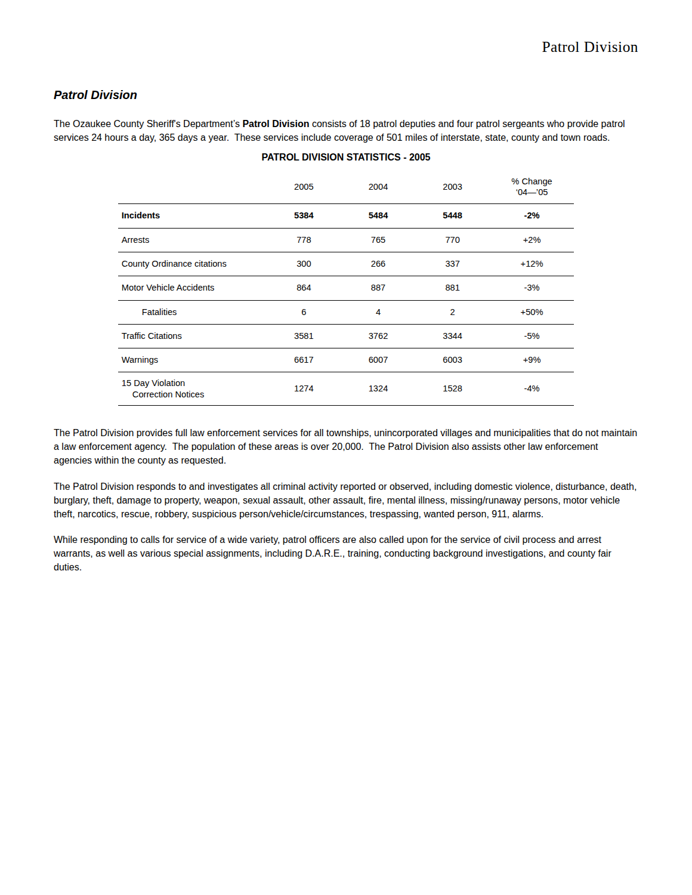Patrol Division
Patrol Division
The Ozaukee County Sheriff's Department’s Patrol Division consists of 18 patrol deputies and four patrol sergeants who provide patrol services 24 hours a day, 365 days a year. These services include coverage of 501 miles of interstate, state, county and town roads.
PATROL DIVISION STATISTICS - 2005
| | 2005 | 2004 | 2003 | % Change ‘04—’05 |
| --- | --- | --- | --- | --- |
| Incidents | 5384 | 5484 | 5448 | -2% |
| Arrests | 778 | 765 | 770 | +2% |
| County Ordinance citations | 300 | 266 | 337 | +12% |
| Motor Vehicle Accidents | 864 | 887 | 881 | -3% |
| Fatalities | 6 | 4 | 2 | +50% |
| Traffic Citations | 3581 | 3762 | 3344 | -5% |
| Warnings | 6617 | 6007 | 6003 | +9% |
| 15 Day Violation Correction Notices | 1274 | 1324 | 1528 | -4% |
The Patrol Division provides full law enforcement services for all townships, unincorporated villages and municipalities that do not maintain a law enforcement agency. The population of these areas is over 20,000. The Patrol Division also assists other law enforcement agencies within the county as requested.
The Patrol Division responds to and investigates all criminal activity reported or observed, including domestic violence, disturbance, death, burglary, theft, damage to property, weapon, sexual assault, other assault, fire, mental illness, missing/runaway persons, motor vehicle theft, narcotics, rescue, robbery, suspicious person/vehicle/circumstances, trespassing, wanted person, 911, alarms.
While responding to calls for service of a wide variety, patrol officers are also called upon for the service of civil process and arrest warrants, as well as various special assignments, including D.A.R.E., training, conducting background investigations, and county fair duties.